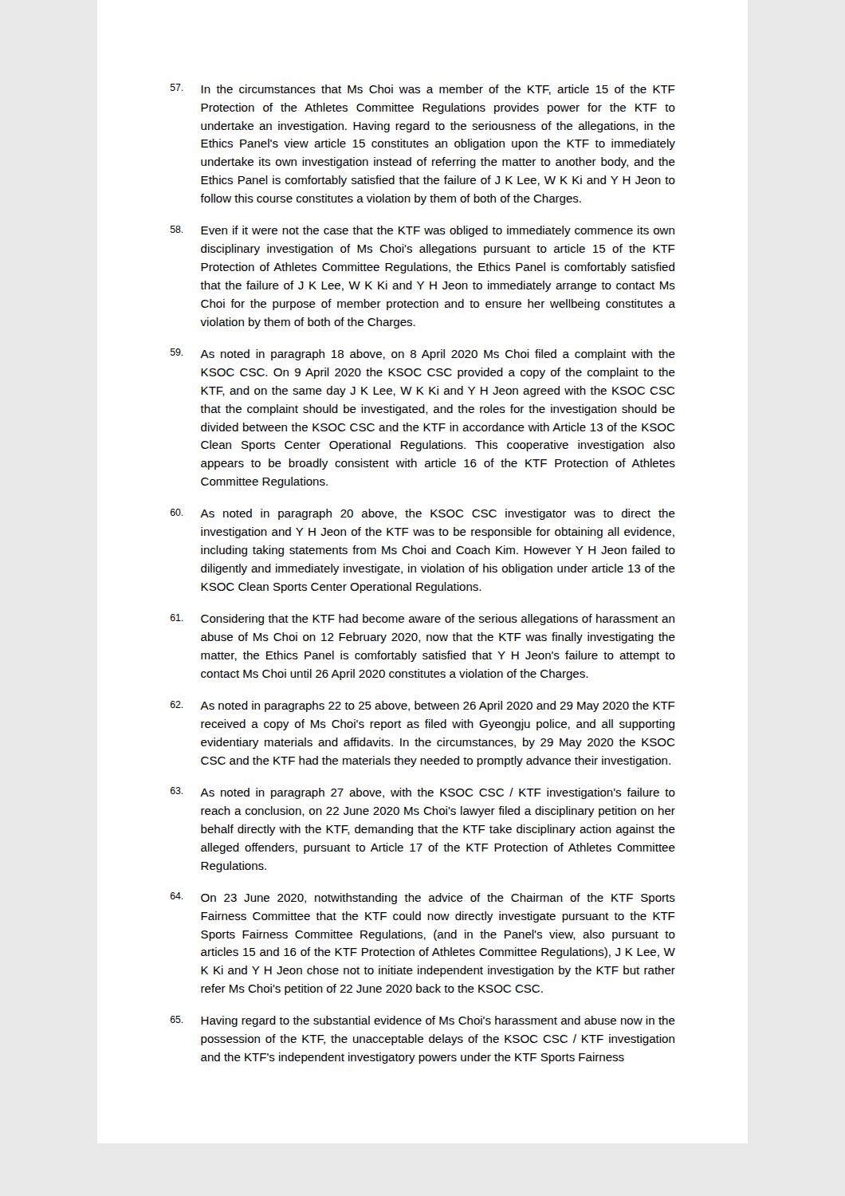In the circumstances that Ms Choi was a member of the KTF, article 15 of the KTF Protection of the Athletes Committee Regulations provides power for the KTF to undertake an investigation. Having regard to the seriousness of the allegations, in the Ethics Panel's view article 15 constitutes an obligation upon the KTF to immediately undertake its own investigation instead of referring the matter to another body, and the Ethics Panel is comfortably satisfied that the failure of J K Lee, W K Ki and Y H Jeon to follow this course constitutes a violation by them of both of the Charges.
Even if it were not the case that the KTF was obliged to immediately commence its own disciplinary investigation of Ms Choi's allegations pursuant to article 15 of the KTF Protection of Athletes Committee Regulations, the Ethics Panel is comfortably satisfied that the failure of J K Lee, W K Ki and Y H Jeon to immediately arrange to contact Ms Choi for the purpose of member protection and to ensure her wellbeing constitutes a violation by them of both of the Charges.
As noted in paragraph 18 above, on 8 April 2020 Ms Choi filed a complaint with the KSOC CSC. On 9 April 2020 the KSOC CSC provided a copy of the complaint to the KTF, and on the same day J K Lee, W K Ki and Y H Jeon agreed with the KSOC CSC that the complaint should be investigated, and the roles for the investigation should be divided between the KSOC CSC and the KTF in accordance with Article 13 of the KSOC Clean Sports Center Operational Regulations. This cooperative investigation also appears to be broadly consistent with article 16 of the KTF Protection of Athletes Committee Regulations.
As noted in paragraph 20 above, the KSOC CSC investigator was to direct the investigation and Y H Jeon of the KTF was to be responsible for obtaining all evidence, including taking statements from Ms Choi and Coach Kim. However Y H Jeon failed to diligently and immediately investigate, in violation of his obligation under article 13 of the KSOC Clean Sports Center Operational Regulations.
Considering that the KTF had become aware of the serious allegations of harassment an abuse of Ms Choi on 12 February 2020, now that the KTF was finally investigating the matter, the Ethics Panel is comfortably satisfied that Y H Jeon's failure to attempt to contact Ms Choi until 26 April 2020 constitutes a violation of the Charges.
As noted in paragraphs 22 to 25 above, between 26 April 2020 and 29 May 2020 the KTF received a copy of Ms Choi's report as filed with Gyeongju police, and all supporting evidentiary materials and affidavits. In the circumstances, by 29 May 2020 the KSOC CSC and the KTF had the materials they needed to promptly advance their investigation.
As noted in paragraph 27 above, with the KSOC CSC / KTF investigation's failure to reach a conclusion, on 22 June 2020 Ms Choi's lawyer filed a disciplinary petition on her behalf directly with the KTF, demanding that the KTF take disciplinary action against the alleged offenders, pursuant to Article 17 of the KTF Protection of Athletes Committee Regulations.
On 23 June 2020, notwithstanding the advice of the Chairman of the KTF Sports Fairness Committee that the KTF could now directly investigate pursuant to the KTF Sports Fairness Committee Regulations, (and in the Panel's view, also pursuant to articles 15 and 16 of the KTF Protection of Athletes Committee Regulations), J K Lee, W K Ki and Y H Jeon chose not to initiate independent investigation by the KTF but rather refer Ms Choi's petition of 22 June 2020 back to the KSOC CSC.
Having regard to the substantial evidence of Ms Choi's harassment and abuse now in the possession of the KTF, the unacceptable delays of the KSOC CSC / KTF investigation and the KTF's independent investigatory powers under the KTF Sports Fairness